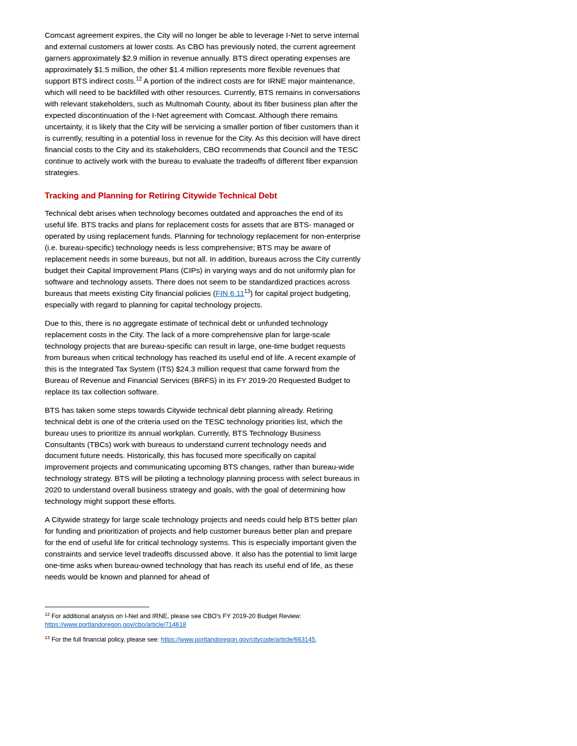Comcast agreement expires, the City will no longer be able to leverage I-Net to serve internal and external customers at lower costs. As CBO has previously noted, the current agreement garners approximately $2.9 million in revenue annually. BTS direct operating expenses are approximately $1.5 million, the other $1.4 million represents more flexible revenues that support BTS indirect costs.12 A portion of the indirect costs are for IRNE major maintenance, which will need to be backfilled with other resources. Currently, BTS remains in conversations with relevant stakeholders, such as Multnomah County, about its fiber business plan after the expected discontinuation of the I-Net agreement with Comcast. Although there remains uncertainty, it is likely that the City will be servicing a smaller portion of fiber customers than it is currently, resulting in a potential loss in revenue for the City. As this decision will have direct financial costs to the City and its stakeholders, CBO recommends that Council and the TESC continue to actively work with the bureau to evaluate the tradeoffs of different fiber expansion strategies.
Tracking and Planning for Retiring Citywide Technical Debt
Technical debt arises when technology becomes outdated and approaches the end of its useful life. BTS tracks and plans for replacement costs for assets that are BTS- managed or operated by using replacement funds. Planning for technology replacement for non-enterprise (i.e. bureau-specific) technology needs is less comprehensive; BTS may be aware of replacement needs in some bureaus, but not all. In addition, bureaus across the City currently budget their Capital Improvement Plans (CIPs) in varying ways and do not uniformly plan for software and technology assets. There does not seem to be standardized practices across bureaus that meets existing City financial policies (FIN 6.1113) for capital project budgeting, especially with regard to planning for capital technology projects.
Due to this, there is no aggregate estimate of technical debt or unfunded technology replacement costs in the City. The lack of a more comprehensive plan for large-scale technology projects that are bureau-specific can result in large, one-time budget requests from bureaus when critical technology has reached its useful end of life. A recent example of this is the Integrated Tax System (ITS) $24.3 million request that came forward from the Bureau of Revenue and Financial Services (BRFS) in its FY 2019-20 Requested Budget to replace its tax collection software.
BTS has taken some steps towards Citywide technical debt planning already. Retiring technical debt is one of the criteria used on the TESC technology priorities list, which the bureau uses to prioritize its annual workplan. Currently, BTS Technology Business Consultants (TBCs) work with bureaus to understand current technology needs and document future needs. Historically, this has focused more specifically on capital improvement projects and communicating upcoming BTS changes, rather than bureau-wide technology strategy. BTS will be piloting a technology planning process with select bureaus in 2020 to understand overall business strategy and goals, with the goal of determining how technology might support these efforts.
A Citywide strategy for large scale technology projects and needs could help BTS better plan for funding and prioritization of projects and help customer bureaus better plan and prepare for the end of useful life for critical technology systems. This is especially important given the constraints and service level tradeoffs discussed above. It also has the potential to limit large one-time asks when bureau-owned technology that has reach its useful end of life, as these needs would be known and planned for ahead of
12 For additional analysis on I-Net and IRNE, please see CBO's FY 2019-20 Budget Review: https://www.portlandoregon.gov/cbo/article/714618
13 For the full financial policy, please see: https://www.portlandoregon.gov/citycode/article/663145,